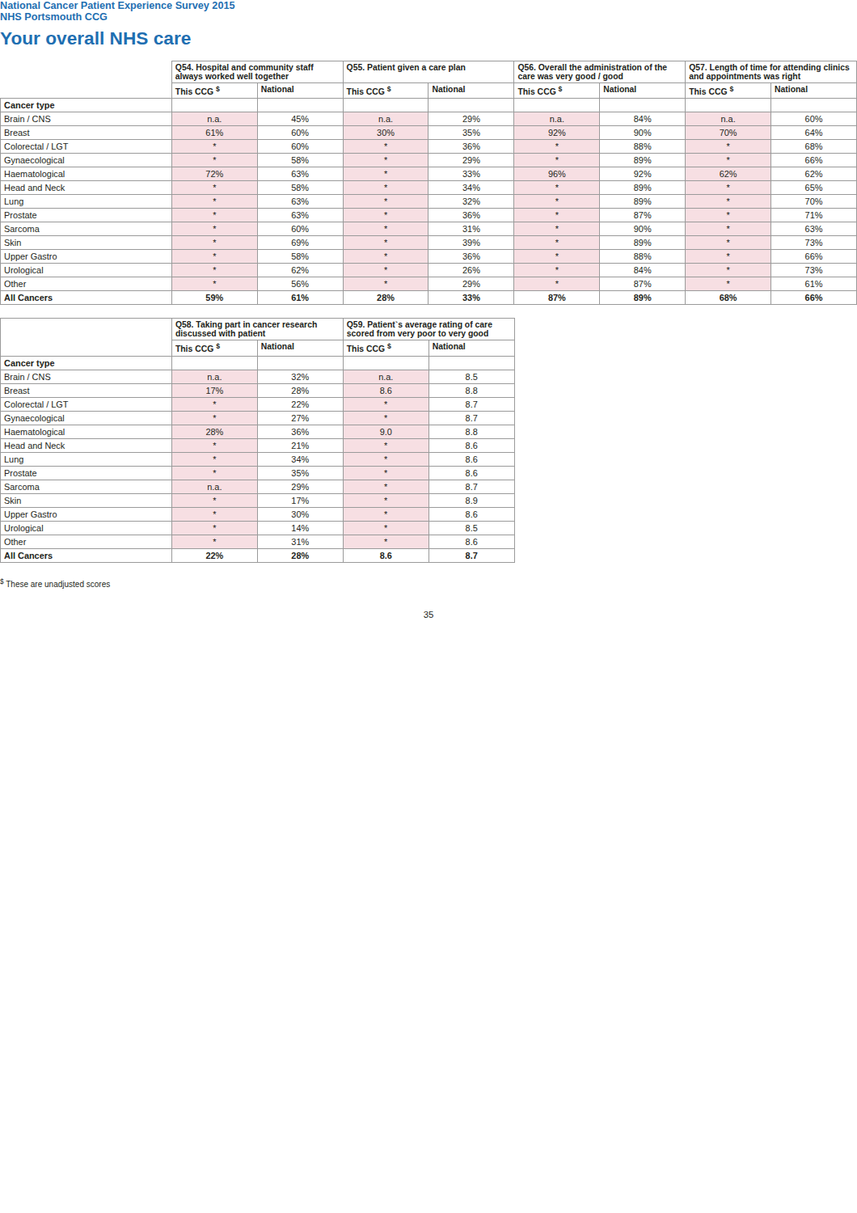National Cancer Patient Experience Survey 2015
NHS Portsmouth CCG
Your overall NHS care
| | Q54. Hospital and community staff always worked well together | Q55. Patient given a care plan | Q56. Overall the administration of the care was very good / good | Q57. Length of time for attending clinics and appointments was right |
| --- | --- | --- | --- | --- |
| This CCG $ | National | This CCG $ | National | This CCG $ | National | This CCG $ | National |
| Cancer type | | | | | | | | |
| Brain / CNS | n.a. | 45% | n.a. | 29% | n.a. | 84% | n.a. | 60% |
| Breast | 61% | 60% | 30% | 35% | 92% | 90% | 70% | 64% |
| Colorectal / LGT | * | 60% | * | 36% | * | 88% | * | 68% |
| Gynaecological | * | 58% | * | 29% | * | 89% | * | 66% |
| Haematological | 72% | 63% | * | 33% | 96% | 92% | 62% | 62% |
| Head and Neck | * | 58% | * | 34% | * | 89% | * | 65% |
| Lung | * | 63% | * | 32% | * | 89% | * | 70% |
| Prostate | * | 63% | * | 36% | * | 87% | * | 71% |
| Sarcoma | * | 60% | * | 31% | * | 90% | * | 63% |
| Skin | * | 69% | * | 39% | * | 89% | * | 73% |
| Upper Gastro | * | 58% | * | 36% | * | 88% | * | 66% |
| Urological | * | 62% | * | 26% | * | 84% | * | 73% |
| Other | * | 56% | * | 29% | * | 87% | * | 61% |
| All Cancers | 59% | 61% | 28% | 33% | 87% | 89% | 68% | 66% |
| | Q58. Taking part in cancer research discussed with patient | Q59. Patient`s average rating of care scored from very poor to very good | |
| --- | --- | --- | --- |
| This CCG $ | National | This CCG $ | National |
| Cancer type | | | | | |
| Brain / CNS | n.a. | 32% | n.a. | 8.5 | |
| Breast | 17% | 28% | 8.6 | 8.8 | |
| Colorectal / LGT | * | 22% | * | 8.7 | |
| Gynaecological | * | 27% | * | 8.7 | |
| Haematological | 28% | 36% | 9.0 | 8.8 | |
| Head and Neck | * | 21% | * | 8.6 | |
| Lung | * | 34% | * | 8.6 | |
| Prostate | * | 35% | * | 8.6 | |
| Sarcoma | n.a. | 29% | * | 8.7 | |
| Skin | * | 17% | * | 8.9 | |
| Upper Gastro | * | 30% | * | 8.6 | |
| Urological | * | 14% | * | 8.5 | |
| Other | * | 31% | * | 8.6 | |
| All Cancers | 22% | 28% | 8.6 | 8.7 | |
$ These are unadjusted scores
35